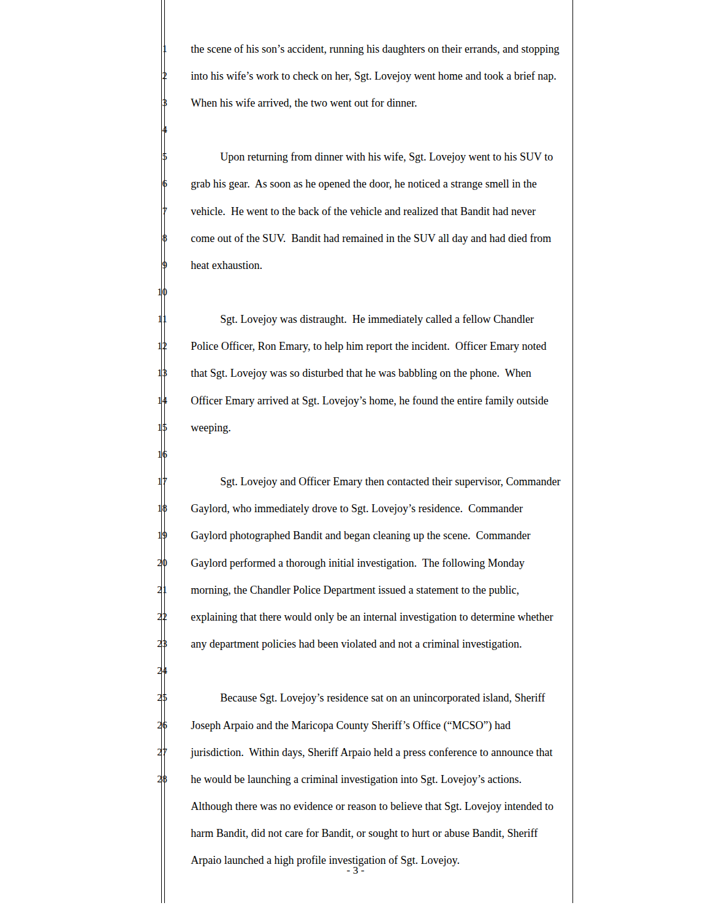1
2
3
4
5
6
7
8
9
10
11
12
13
14
15
16
17
18
19
20
21
22
23
24
25
26
27
28
the scene of his son’s accident, running his daughters on their errands, and stopping into his wife’s work to check on her, Sgt. Lovejoy went home and took a brief nap. When his wife arrived, the two went out for dinner.
Upon returning from dinner with his wife, Sgt. Lovejoy went to his SUV to grab his gear. As soon as he opened the door, he noticed a strange smell in the vehicle. He went to the back of the vehicle and realized that Bandit had never come out of the SUV. Bandit had remained in the SUV all day and had died from heat exhaustion.
Sgt. Lovejoy was distraught. He immediately called a fellow Chandler Police Officer, Ron Emary, to help him report the incident. Officer Emary noted that Sgt. Lovejoy was so disturbed that he was babbling on the phone. When Officer Emary arrived at Sgt. Lovejoy’s home, he found the entire family outside weeping.
Sgt. Lovejoy and Officer Emary then contacted their supervisor, Commander Gaylord, who immediately drove to Sgt. Lovejoy’s residence. Commander Gaylord photographed Bandit and began cleaning up the scene. Commander Gaylord performed a thorough initial investigation. The following Monday morning, the Chandler Police Department issued a statement to the public, explaining that there would only be an internal investigation to determine whether any department policies had been violated and not a criminal investigation.
Because Sgt. Lovejoy’s residence sat on an unincorporated island, Sheriff Joseph Arpaio and the Maricopa County Sheriff’s Office (“MCSO”) had jurisdiction. Within days, Sheriff Arpaio held a press conference to announce that he would be launching a criminal investigation into Sgt. Lovejoy’s actions. Although there was no evidence or reason to believe that Sgt. Lovejoy intended to harm Bandit, did not care for Bandit, or sought to hurt or abuse Bandit, Sheriff Arpaio launched a high profile investigation of Sgt. Lovejoy.
- 3 -